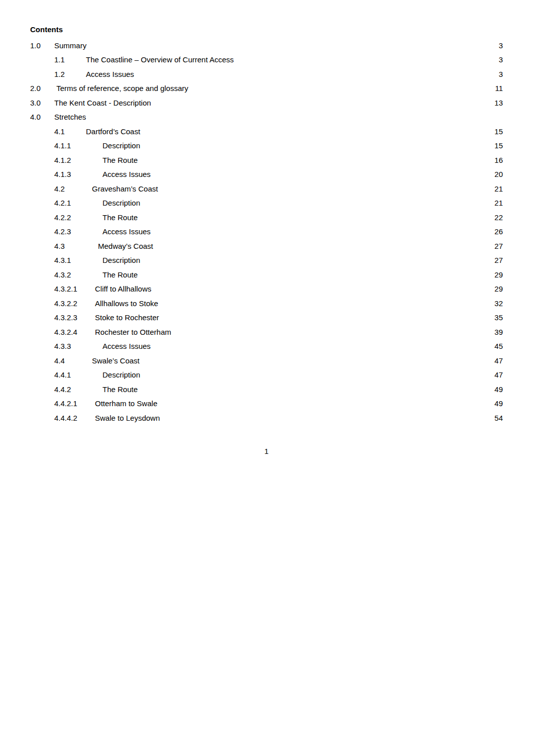Contents
| 1.0 | Summary | 3 |
| | 1.1 | The Coastline – Overview of Current Access | 3 |
| | 1.2 | Access Issues | 3 |
| 2.0 | Terms of reference, scope and glossary | 11 |
| 3.0 | The Kent Coast - Description | 13 |
| 4.0 | Stretches | |
| | 4.1 | Dartford’s Coast | 15 |
| | 4.1.1 | Description | 15 |
| | 4.1.2 | The Route | 16 |
| | 4.1.3 | Access Issues | 20 |
| | 4.2 | Gravesham’s Coast | 21 |
| | 4.2.1 | Description | 21 |
| | 4.2.2 | The Route | 22 |
| | 4.2.3 | Access Issues | 26 |
| | 4.3 | Medway’s Coast | 27 |
| | 4.3.1 | Description | 27 |
| | 4.3.2 | The Route | 29 |
| | 4.3.2.1 | Cliff to Allhallows | 29 |
| | 4.3.2.2 | Allhallows to Stoke | 32 |
| | 4.3.2.3 | Stoke to Rochester | 35 |
| | 4.3.2.4 | Rochester to Otterham | 39 |
| | 4.3.3 | Access Issues | 45 |
| | 4.4 | Swale’s Coast | 47 |
| | 4.4.1 | Description | 47 |
| | 4.4.2 | The Route | 49 |
| | 4.4.2.1 | Otterham to Swale | 49 |
| | 4.4.4.2 | Swale to Leysdown | 54 |
1